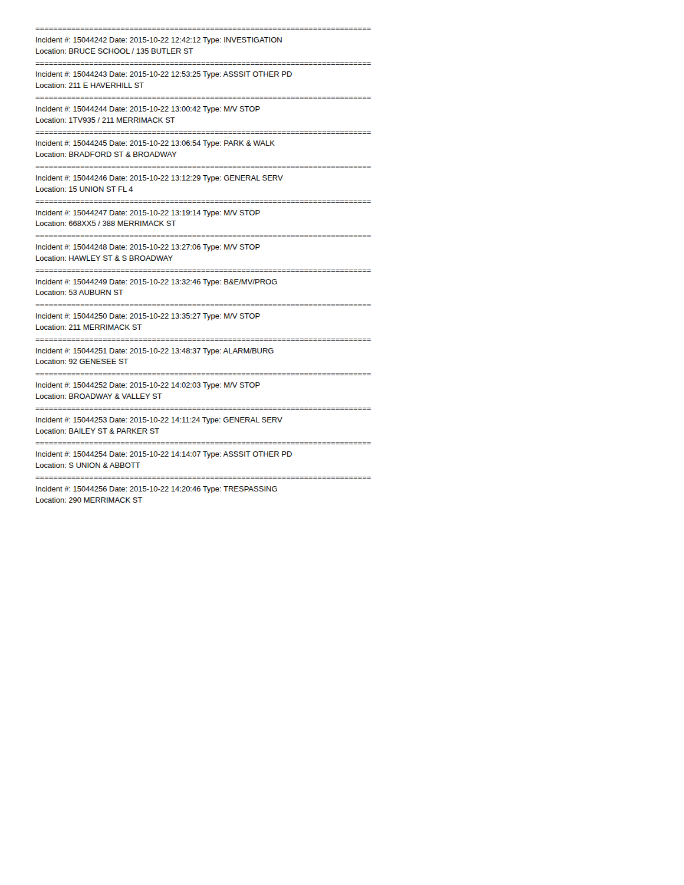===========================================================================
Incident #: 15044242 Date: 2015-10-22 12:42:12 Type: INVESTIGATION
Location: BRUCE SCHOOL / 135 BUTLER ST
===========================================================================
Incident #: 15044243 Date: 2015-10-22 12:53:25 Type: ASSSIT OTHER PD
Location: 211 E HAVERHILL ST
===========================================================================
Incident #: 15044244 Date: 2015-10-22 13:00:42 Type: M/V STOP
Location: 1TV935 / 211 MERRIMACK ST
===========================================================================
Incident #: 15044245 Date: 2015-10-22 13:06:54 Type: PARK & WALK
Location: BRADFORD ST & BROADWAY
===========================================================================
Incident #: 15044246 Date: 2015-10-22 13:12:29 Type: GENERAL SERV
Location: 15 UNION ST FL 4
===========================================================================
Incident #: 15044247 Date: 2015-10-22 13:19:14 Type: M/V STOP
Location: 668XX5 / 388 MERRIMACK ST
===========================================================================
Incident #: 15044248 Date: 2015-10-22 13:27:06 Type: M/V STOP
Location: HAWLEY ST & S BROADWAY
===========================================================================
Incident #: 15044249 Date: 2015-10-22 13:32:46 Type: B&E/MV/PROG
Location: 53 AUBURN ST
===========================================================================
Incident #: 15044250 Date: 2015-10-22 13:35:27 Type: M/V STOP
Location: 211 MERRIMACK ST
===========================================================================
Incident #: 15044251 Date: 2015-10-22 13:48:37 Type: ALARM/BURG
Location: 92 GENESEE ST
===========================================================================
Incident #: 15044252 Date: 2015-10-22 14:02:03 Type: M/V STOP
Location: BROADWAY & VALLEY ST
===========================================================================
Incident #: 15044253 Date: 2015-10-22 14:11:24 Type: GENERAL SERV
Location: BAILEY ST & PARKER ST
===========================================================================
Incident #: 15044254 Date: 2015-10-22 14:14:07 Type: ASSSIT OTHER PD
Location: S UNION & ABBOTT
===========================================================================
Incident #: 15044256 Date: 2015-10-22 14:20:46 Type: TRESPASSING
Location: 290 MERRIMACK ST